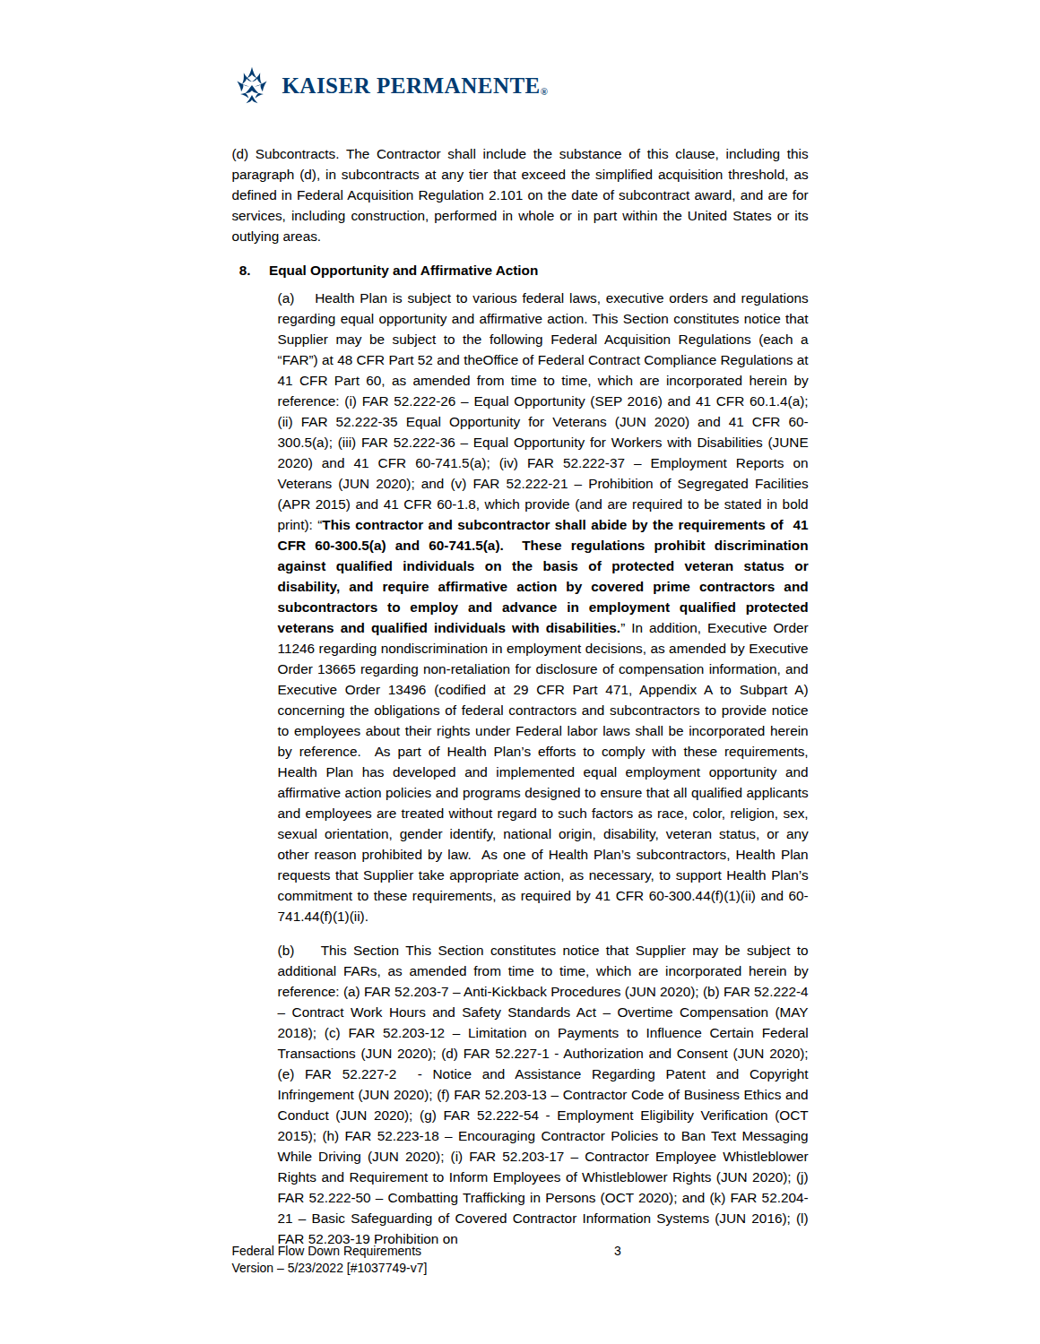KAISER PERMANENTE®
(d) Subcontracts. The Contractor shall include the substance of this clause, including this paragraph (d), in subcontracts at any tier that exceed the simplified acquisition threshold, as defined in Federal Acquisition Regulation 2.101 on the date of subcontract award, and are for services, including construction, performed in whole or in part within the United States or its outlying areas.
Equal Opportunity and Affirmative Action
(a) Health Plan is subject to various federal laws, executive orders and regulations regarding equal opportunity and affirmative action. This Section constitutes notice that Supplier may be subject to the following Federal Acquisition Regulations (each a “FAR”) at 48 CFR Part 52 and theOffice of Federal Contract Compliance Regulations at 41 CFR Part 60, as amended from time to time, which are incorporated herein by reference: (i) FAR 52.222-26 – Equal Opportunity (SEP 2016) and 41 CFR 60.1.4(a); (ii) FAR 52.222-35 Equal Opportunity for Veterans (JUN 2020) and 41 CFR 60-300.5(a); (iii) FAR 52.222-36 – Equal Opportunity for Workers with Disabilities (JUNE 2020) and 41 CFR 60-741.5(a); (iv) FAR 52.222-37 – Employment Reports on Veterans (JUN 2020); and (v) FAR 52.222-21 – Prohibition of Segregated Facilities (APR 2015) and 41 CFR 60-1.8, which provide (and are required to be stated in bold print): “This contractor and subcontractor shall abide by the requirements of 41 CFR 60-300.5(a) and 60-741.5(a). These regulations prohibit discrimination against qualified individuals on the basis of protected veteran status or disability, and require affirmative action by covered prime contractors and subcontractors to employ and advance in employment qualified protected veterans and qualified individuals with disabilities.” In addition, Executive Order 11246 regarding nondiscrimination in employment decisions, as amended by Executive Order 13665 regarding non-retaliation for disclosure of compensation information, and Executive Order 13496 (codified at 29 CFR Part 471, Appendix A to Subpart A) concerning the obligations of federal contractors and subcontractors to provide notice to employees about their rights under Federal labor laws shall be incorporated herein by reference. As part of Health Plan’s efforts to comply with these requirements, Health Plan has developed and implemented equal employment opportunity and affirmative action policies and programs designed to ensure that all qualified applicants and employees are treated without regard to such factors as race, color, religion, sex, sexual orientation, gender identify, national origin, disability, veteran status, or any other reason prohibited by law. As one of Health Plan’s subcontractors, Health Plan requests that Supplier take appropriate action, as necessary, to support Health Plan’s commitment to these requirements, as required by 41 CFR 60-300.44(f)(1)(ii) and 60-741.44(f)(1)(ii).
(b) This Section This Section constitutes notice that Supplier may be subject to additional FARs, as amended from time to time, which are incorporated herein by reference: (a) FAR 52.203-7 – Anti-Kickback Procedures (JUN 2020); (b) FAR 52.222-4 – Contract Work Hours and Safety Standards Act – Overtime Compensation (MAY 2018); (c) FAR 52.203-12 – Limitation on Payments to Influence Certain Federal Transactions (JUN 2020); (d) FAR 52.227-1 - Authorization and Consent (JUN 2020); (e) FAR 52.227-2 - Notice and Assistance Regarding Patent and Copyright Infringement (JUN 2020); (f) FAR 52.203-13 – Contractor Code of Business Ethics and Conduct (JUN 2020); (g) FAR 52.222-54 - Employment Eligibility Verification (OCT 2015); (h) FAR 52.223-18 – Encouraging Contractor Policies to Ban Text Messaging While Driving (JUN 2020); (i) FAR 52.203-17 – Contractor Employee Whistleblower Rights and Requirement to Inform Employees of Whistleblower Rights (JUN 2020); (j) FAR 52.222-50 – Combatting Trafficking in Persons (OCT 2020); and (k) FAR 52.204-21 – Basic Safeguarding of Covered Contractor Information Systems (JUN 2016); (l) FAR 52.203-19 Prohibition on
Federal Flow Down Requirements
Version – 5/23/2022 [#1037749-v7]
3